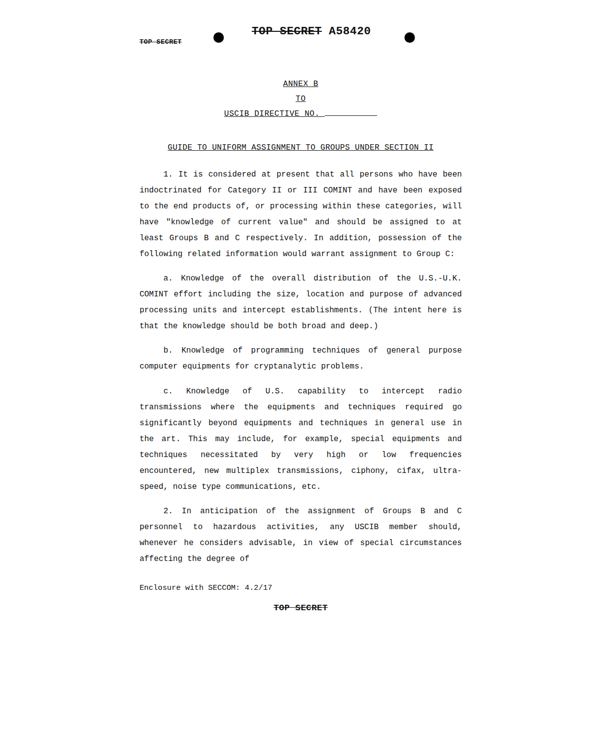TOP SECRET
TOP SECRET A58420
ANNEX B
TO
USCIB DIRECTIVE NO.
GUIDE TO UNIFORM ASSIGNMENT TO GROUPS UNDER SECTION II
1. It is considered at present that all persons who have been indoctrinated for Category II or III COMINT and have been exposed to the end products of, or processing within these categories, will have "knowledge of current value" and should be assigned to at least Groups B and C respectively. In addition, possession of the following related information would warrant assignment to Group C:
a. Knowledge of the overall distribution of the U.S.-U.K. COMINT effort including the size, location and purpose of advanced processing units and intercept establishments. (The intent here is that the knowledge should be both broad and deep.)
b. Knowledge of programming techniques of general purpose computer equipments for cryptanalytic problems.
c. Knowledge of U.S. capability to intercept radio transmissions where the equipments and techniques required go significantly beyond equipments and techniques in general use in the art. This may include, for example, special equipments and techniques necessitated by very high or low frequencies encountered, new multiplex transmissions, ciphony, cifax, ultra-speed, noise type communications, etc.
2. In anticipation of the assignment of Groups B and C personnel to hazardous activities, any USCIB member should, whenever he considers advisable, in view of special circumstances affecting the degree of
Enclosure with SECCOM: 4.2/17
TOP SECRET